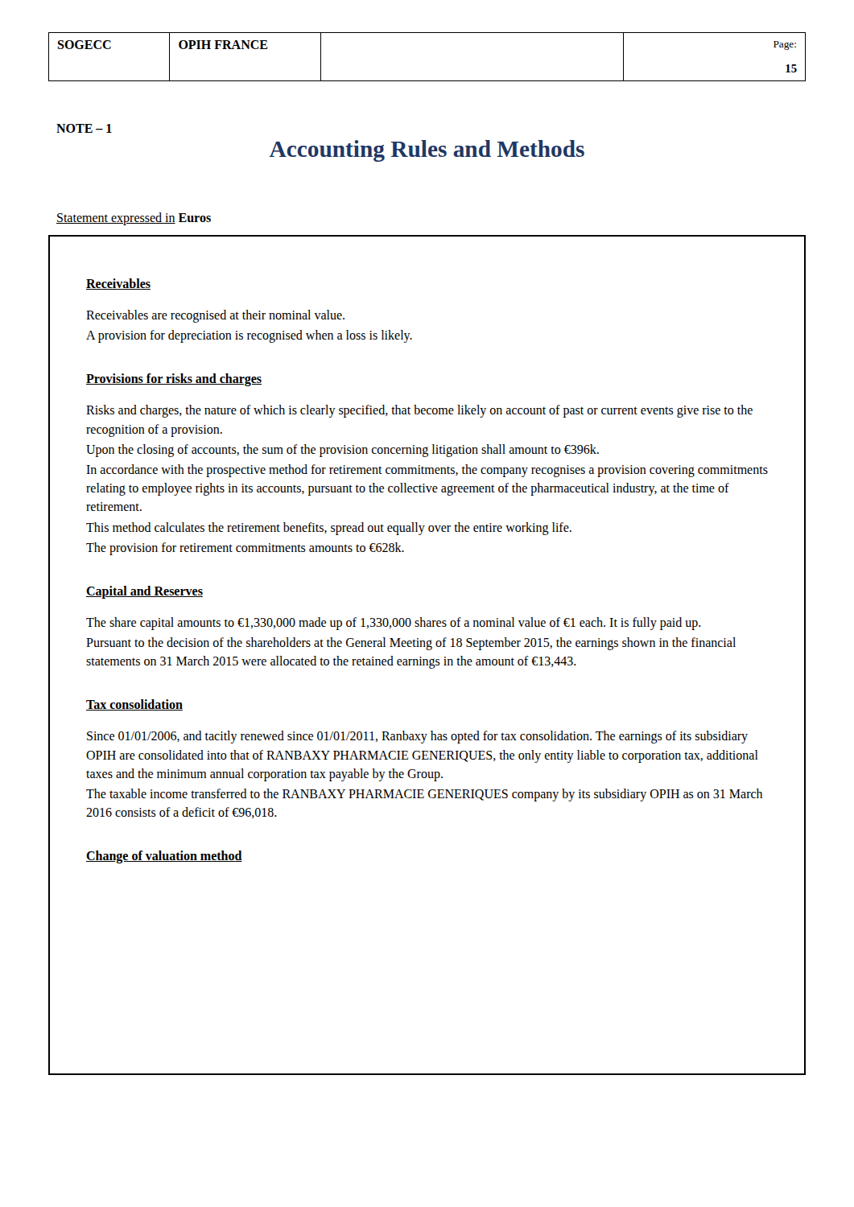| SOGECC | OPIH FRANCE | | Page: 15 |
NOTE – 1
Accounting Rules and Methods
Statement expressed in Euros
Receivables
Receivables are recognised at their nominal value.
A provision for depreciation is recognised when a loss is likely.
Provisions for risks and charges
Risks and charges, the nature of which is clearly specified, that become likely on account of past or current events give rise to the recognition of a provision.
Upon the closing of accounts, the sum of the provision concerning litigation shall amount to €396k.
In accordance with the prospective method for retirement commitments, the company recognises a provision covering commitments relating to employee rights in its accounts, pursuant to the collective agreement of the pharmaceutical industry, at the time of retirement.
This method calculates the retirement benefits, spread out equally over the entire working life.
The provision for retirement commitments amounts to €628k.
Capital and Reserves
The share capital amounts to €1,330,000 made up of 1,330,000 shares of a nominal value of €1 each. It is fully paid up.
Pursuant to the decision of the shareholders at the General Meeting of 18 September 2015, the earnings shown in the financial statements on 31 March 2015 were allocated to the retained earnings in the amount of €13,443.
Tax consolidation
Since 01/01/2006, and tacitly renewed since 01/01/2011, Ranbaxy has opted for tax consolidation. The earnings of its subsidiary OPIH are consolidated into that of RANBAXY PHARMACIE GENERIQUES, the only entity liable to corporation tax, additional taxes and the minimum annual corporation tax payable by the Group.
The taxable income transferred to the RANBAXY PHARMACIE GENERIQUES company by its subsidiary OPIH as on 31 March 2016 consists of a deficit of €96,018.
Change of valuation method